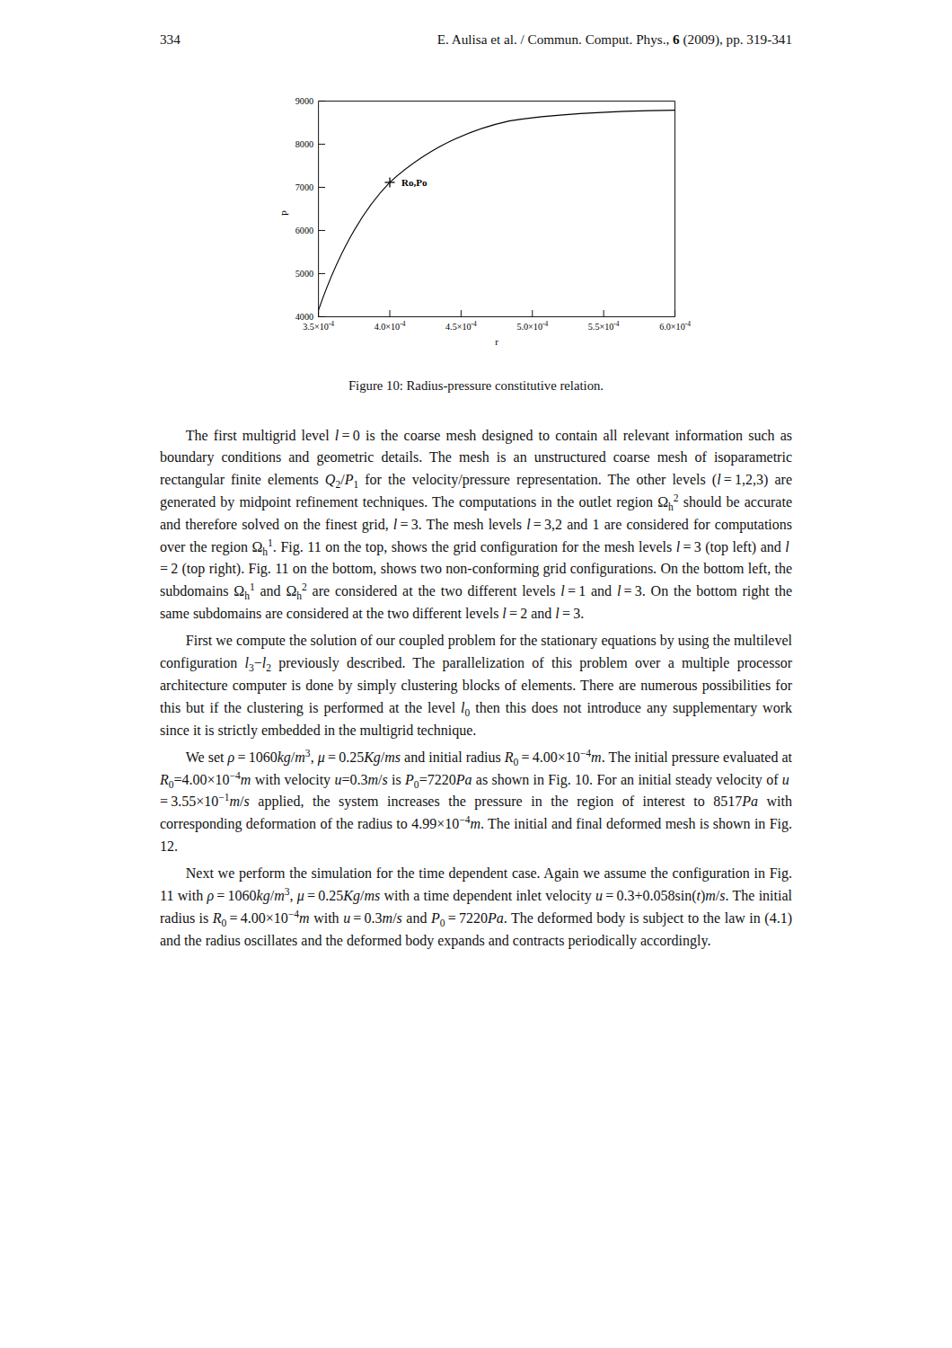334 E. Aulisa et al. / Commun. Comput. Phys., 6 (2009), pp. 319-341
4000 5000 6000 7000 8000 9000 P 3.5×10-4 4.0×10-4 4.5×10-4 5.0×10-4 5.5×10-4 6.0×10-4 r Ro,Po
Figure 10: Radius-pressure constitutive relation.
The first multigrid level l = 0 is the coarse mesh designed to contain all relevant information such as boundary conditions and geometric details. The mesh is an unstructured coarse mesh of isoparametric rectangular finite elements Q2/P1 for the velocity/pressure representation. The other levels (l = 1,2,3) are generated by midpoint refinement techniques. The computations in the outlet region Ωh2 should be accurate and therefore solved on the finest grid, l = 3. The mesh levels l = 3,2 and 1 are considered for computations over the region Ωh1. Fig. 11 on the top, shows the grid configuration for the mesh levels l = 3 (top left) and l = 2 (top right). Fig. 11 on the bottom, shows two non-conforming grid configurations. On the bottom left, the subdomains Ωh1 and Ωh2 are considered at the two different levels l = 1 and l = 3. On the bottom right the same subdomains are considered at the two different levels l = 2 and l = 3.
First we compute the solution of our coupled problem for the stationary equations by using the multilevel configuration l3−l2 previously described. The parallelization of this problem over a multiple processor architecture computer is done by simply clustering blocks of elements. There are numerous possibilities for this but if the clustering is performed at the level l0 then this does not introduce any supplementary work since it is strictly embedded in the multigrid technique.
We set ρ = 1060kg/m3, μ = 0.25Kg/ms and initial radius R0 = 4.00×10−4m. The initial pressure evaluated at R0=4.00×10−4m with velocity u=0.3m/s is P0=7220Pa as shown in Fig. 10. For an initial steady velocity of u = 3.55×10−1m/s applied, the system increases the pressure in the region of interest to 8517Pa with corresponding deformation of the radius to 4.99×10−4m. The initial and final deformed mesh is shown in Fig. 12.
Next we perform the simulation for the time dependent case. Again we assume the configuration in Fig. 11 with ρ = 1060kg/m3, μ = 0.25Kg/ms with a time dependent inlet velocity u = 0.3+0.058sin(t)m/s. The initial radius is R0 = 4.00×10−4m with u = 0.3m/s and P0 = 7220Pa. The deformed body is subject to the law in (4.1) and the radius oscillates and the deformed body expands and contracts periodically accordingly.